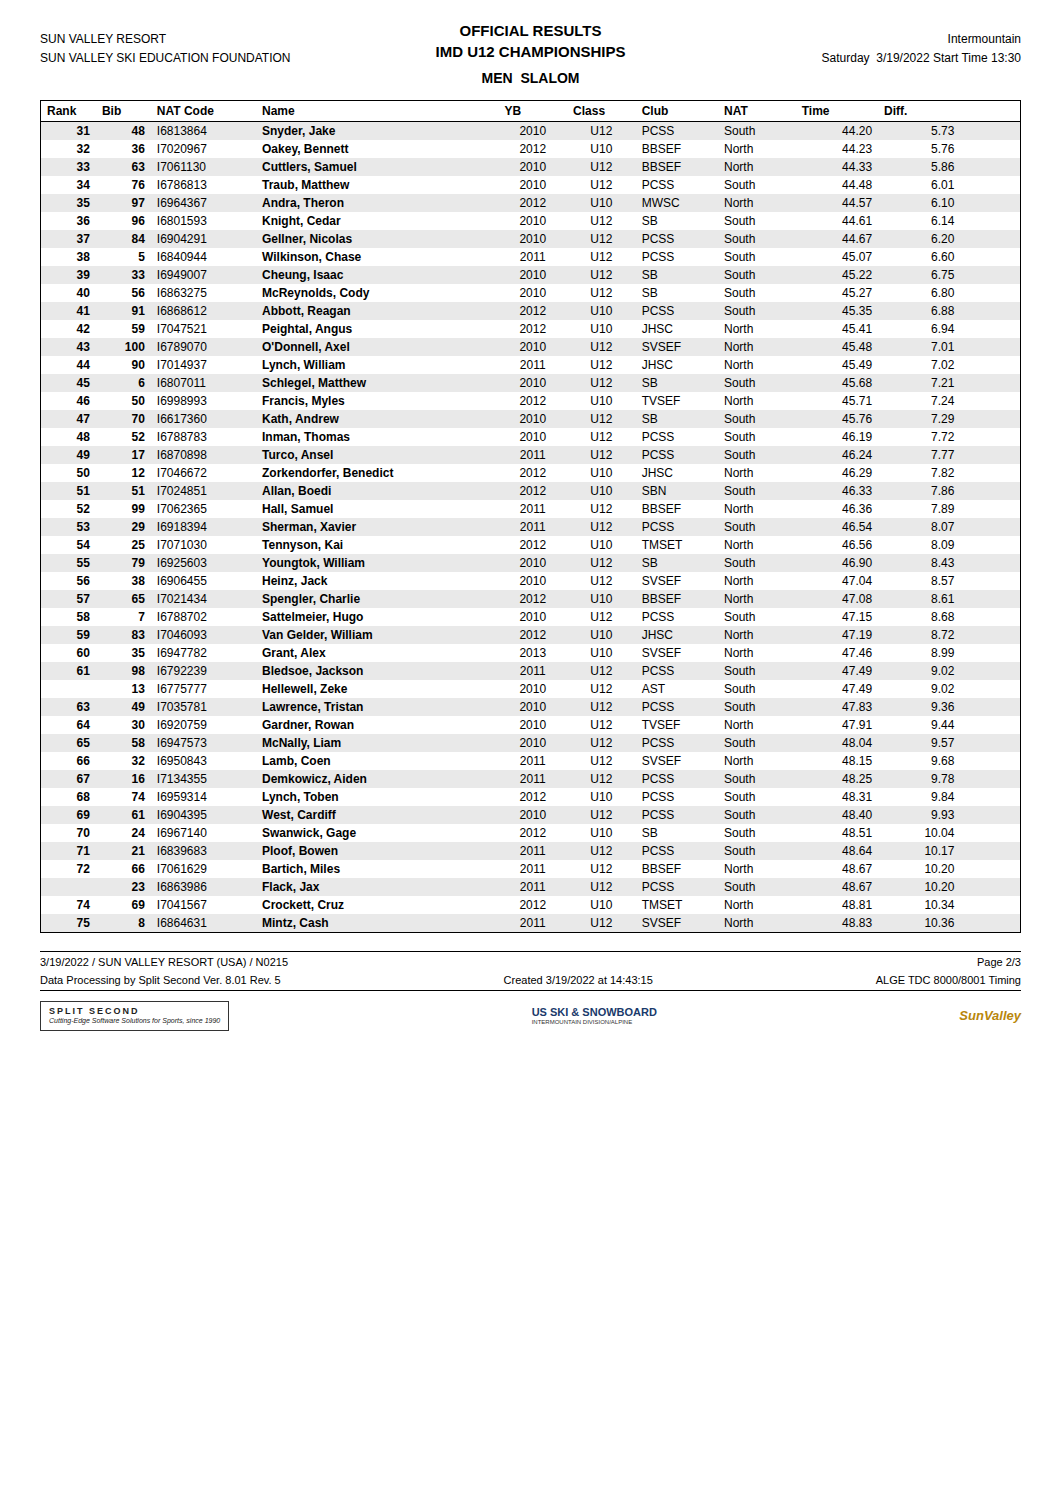OFFICIAL RESULTS
IMD U12 CHAMPIONSHIPS
SUN VALLEY RESORT
SUN VALLEY SKI EDUCATION FOUNDATION
Intermountain
Saturday 3/19/2022 Start Time 13:30
MEN SLALOM
| Rank | Bib | NAT Code | Name | YB | Class | Club | NAT | Time | Diff. | |
| --- | --- | --- | --- | --- | --- | --- | --- | --- | --- | --- |
| 31 | 48 | I6813864 | Snyder, Jake | 2010 | U12 | PCSS | South | 44.20 | 5.73 | |
| 32 | 36 | I7020967 | Oakey, Bennett | 2012 | U10 | BBSEF | North | 44.23 | 5.76 | |
| 33 | 63 | I7061130 | Cuttlers, Samuel | 2010 | U12 | BBSEF | North | 44.33 | 5.86 | |
| 34 | 76 | I6786813 | Traub, Matthew | 2010 | U12 | PCSS | South | 44.48 | 6.01 | |
| 35 | 97 | I6964367 | Andra, Theron | 2012 | U10 | MWSC | North | 44.57 | 6.10 | |
| 36 | 96 | I6801593 | Knight, Cedar | 2010 | U12 | SB | South | 44.61 | 6.14 | |
| 37 | 84 | I6904291 | Gellner, Nicolas | 2010 | U12 | PCSS | South | 44.67 | 6.20 | |
| 38 | 5 | I6840944 | Wilkinson, Chase | 2011 | U12 | PCSS | South | 45.07 | 6.60 | |
| 39 | 33 | I6949007 | Cheung, Isaac | 2010 | U12 | SB | South | 45.22 | 6.75 | |
| 40 | 56 | I6863275 | McReynolds, Cody | 2010 | U12 | SB | South | 45.27 | 6.80 | |
| 41 | 91 | I6868612 | Abbott, Reagan | 2012 | U10 | PCSS | South | 45.35 | 6.88 | |
| 42 | 59 | I7047521 | Peightal, Angus | 2012 | U10 | JHSC | North | 45.41 | 6.94 | |
| 43 | 100 | I6789070 | O'Donnell, Axel | 2010 | U12 | SVSEF | North | 45.48 | 7.01 | |
| 44 | 90 | I7014937 | Lynch, William | 2011 | U12 | JHSC | North | 45.49 | 7.02 | |
| 45 | 6 | I6807011 | Schlegel, Matthew | 2010 | U12 | SB | South | 45.68 | 7.21 | |
| 46 | 50 | I6998993 | Francis, Myles | 2012 | U10 | TVSEF | North | 45.71 | 7.24 | |
| 47 | 70 | I6617360 | Kath, Andrew | 2010 | U12 | SB | South | 45.76 | 7.29 | |
| 48 | 52 | I6788783 | Inman, Thomas | 2010 | U12 | PCSS | South | 46.19 | 7.72 | |
| 49 | 17 | I6870898 | Turco, Ansel | 2011 | U12 | PCSS | South | 46.24 | 7.77 | |
| 50 | 12 | I7046672 | Zorkendorfer, Benedict | 2012 | U10 | JHSC | North | 46.29 | 7.82 | |
| 51 | 51 | I7024851 | Allan, Boedi | 2012 | U10 | SBN | South | 46.33 | 7.86 | |
| 52 | 99 | I7062365 | Hall, Samuel | 2011 | U12 | BBSEF | North | 46.36 | 7.89 | |
| 53 | 29 | I6918394 | Sherman, Xavier | 2011 | U12 | PCSS | South | 46.54 | 8.07 | |
| 54 | 25 | I7071030 | Tennyson, Kai | 2012 | U10 | TMSET | North | 46.56 | 8.09 | |
| 55 | 79 | I6925603 | Youngtok, William | 2010 | U12 | SB | South | 46.90 | 8.43 | |
| 56 | 38 | I6906455 | Heinz, Jack | 2010 | U12 | SVSEF | North | 47.04 | 8.57 | |
| 57 | 65 | I7021434 | Spengler, Charlie | 2012 | U10 | BBSEF | North | 47.08 | 8.61 | |
| 58 | 7 | I6788702 | Sattelmeier, Hugo | 2010 | U12 | PCSS | South | 47.15 | 8.68 | |
| 59 | 83 | I7046093 | Van Gelder, William | 2012 | U10 | JHSC | North | 47.19 | 8.72 | |
| 60 | 35 | I6947782 | Grant, Alex | 2013 | U10 | SVSEF | North | 47.46 | 8.99 | |
| 61 | 98 | I6792239 | Bledsoe, Jackson | 2011 | U12 | PCSS | South | 47.49 | 9.02 | |
| | 13 | I6775777 | Hellewell, Zeke | 2010 | U12 | AST | South | 47.49 | 9.02 | |
| 63 | 49 | I7035781 | Lawrence, Tristan | 2010 | U12 | PCSS | South | 47.83 | 9.36 | |
| 64 | 30 | I6920759 | Gardner, Rowan | 2010 | U12 | TVSEF | North | 47.91 | 9.44 | |
| 65 | 58 | I6947573 | McNally, Liam | 2010 | U12 | PCSS | South | 48.04 | 9.57 | |
| 66 | 32 | I6950843 | Lamb, Coen | 2011 | U12 | SVSEF | North | 48.15 | 9.68 | |
| 67 | 16 | I7134355 | Demkowicz, Aiden | 2011 | U12 | PCSS | South | 48.25 | 9.78 | |
| 68 | 74 | I6959314 | Lynch, Toben | 2012 | U10 | PCSS | South | 48.31 | 9.84 | |
| 69 | 61 | I6904395 | West, Cardiff | 2010 | U12 | PCSS | South | 48.40 | 9.93 | |
| 70 | 24 | I6967140 | Swanwick, Gage | 2012 | U10 | SB | South | 48.51 | 10.04 | |
| 71 | 21 | I6839683 | Ploof, Bowen | 2011 | U12 | PCSS | South | 48.64 | 10.17 | |
| 72 | 66 | I7061629 | Bartich, Miles | 2011 | U12 | BBSEF | North | 48.67 | 10.20 | |
| | 23 | I6863986 | Flack, Jax | 2011 | U12 | PCSS | South | 48.67 | 10.20 | |
| 74 | 69 | I7041567 | Crockett, Cruz | 2012 | U10 | TMSET | North | 48.81 | 10.34 | |
| 75 | 8 | I6864631 | Mintz, Cash | 2011 | U12 | SVSEF | North | 48.83 | 10.36 | |
3/19/2022 / SUN VALLEY RESORT (USA) / N0215
Page 2/3
Data Processing by Split Second Ver. 8.01 Rev. 5
Created 3/19/2022 at 14:43:15
ALGE TDC 8000/8001 Timing
SPLIT SECONDCutting-Edge Software Solutions for Sports, since 1990
US SKI & SNOWBOARDINTERMOUNTAIN DIVISION/ALPINE
SunValley